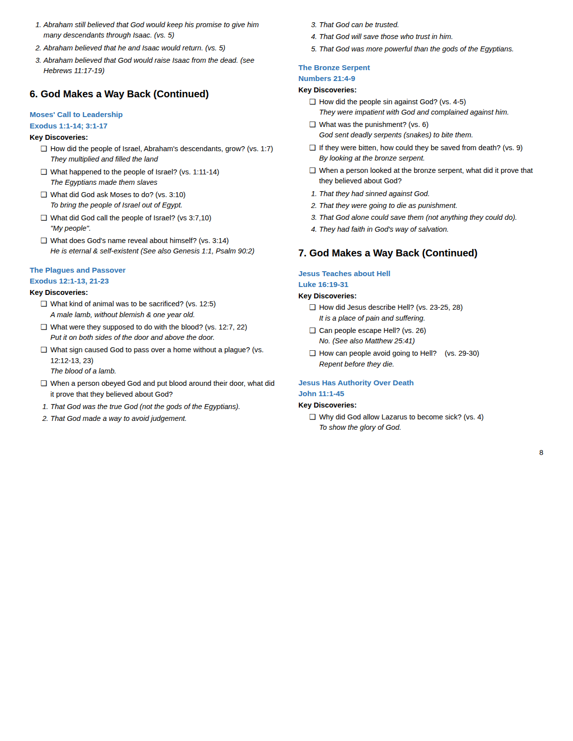Abraham still believed that God would keep his promise to give him many descendants through Isaac. (vs. 5)
Abraham believed that he and Isaac would return. (vs. 5)
Abraham believed that God would raise Isaac from the dead. (see Hebrews 11:17-19)
6. God Makes a Way Back (Continued)
Moses' Call to LeadershipExodus 1:1-14; 3:1-17
Key Discoveries:
How did the people of Israel, Abraham's descendants, grow? (vs. 1:7) They multiplied and filled the land
What happened to the people of Israel? (vs. 1:11-14) The Egyptians made them slaves
What did God ask Moses to do? (vs. 3:10) To bring the people of Israel out of Egypt.
What did God call the people of Israel? (vs 3:7,10) "My people".
What does God's name reveal about himself? (vs. 3:14) He is eternal & self-existent (See also Genesis 1:1, Psalm 90:2)
The Plagues and PassoverExodus 12:1-13, 21-23
Key Discoveries:
What kind of animal was to be sacrificed? (vs. 12:5) A male lamb, without blemish & one year old.
What were they supposed to do with the blood? (vs. 12:7, 22) Put it on both sides of the door and above the door.
What sign caused God to pass over a home without a plague? (vs. 12:12-13, 23) The blood of a lamb.
When a person obeyed God and put blood around their door, what did it prove that they believed about God?
That God was the true God (not the gods of the Egyptians).
That God made a way to avoid judgement.
That God can be trusted.
That God will save those who trust in him.
That God was more powerful than the gods of the Egyptians.
The Bronze SerpentNumbers 21:4-9
Key Discoveries:
How did the people sin against God? (vs. 4-5) They were impatient with God and complained against him.
What was the punishment? (vs. 6) God sent deadly serpents (snakes) to bite them.
If they were bitten, how could they be saved from death? (vs. 9) By looking at the bronze serpent.
When a person looked at the bronze serpent, what did it prove that they believed about God?
That they had sinned against God.
That they were going to die as punishment.
That God alone could save them (not anything they could do).
They had faith in God's way of salvation.
7. God Makes a Way Back (Continued)
Jesus Teaches about HellLuke 16:19-31
Key Discoveries:
How did Jesus describe Hell? (vs. 23-25, 28) It is a place of pain and suffering.
Can people escape Hell? (vs. 26) No. (See also Matthew 25:41)
How can people avoid going to Hell? (vs. 29-30) Repent before they die.
Jesus Has Authority Over DeathJohn 11:1-45
Key Discoveries:
Why did God allow Lazarus to become sick? (vs. 4) To show the glory of God.
8